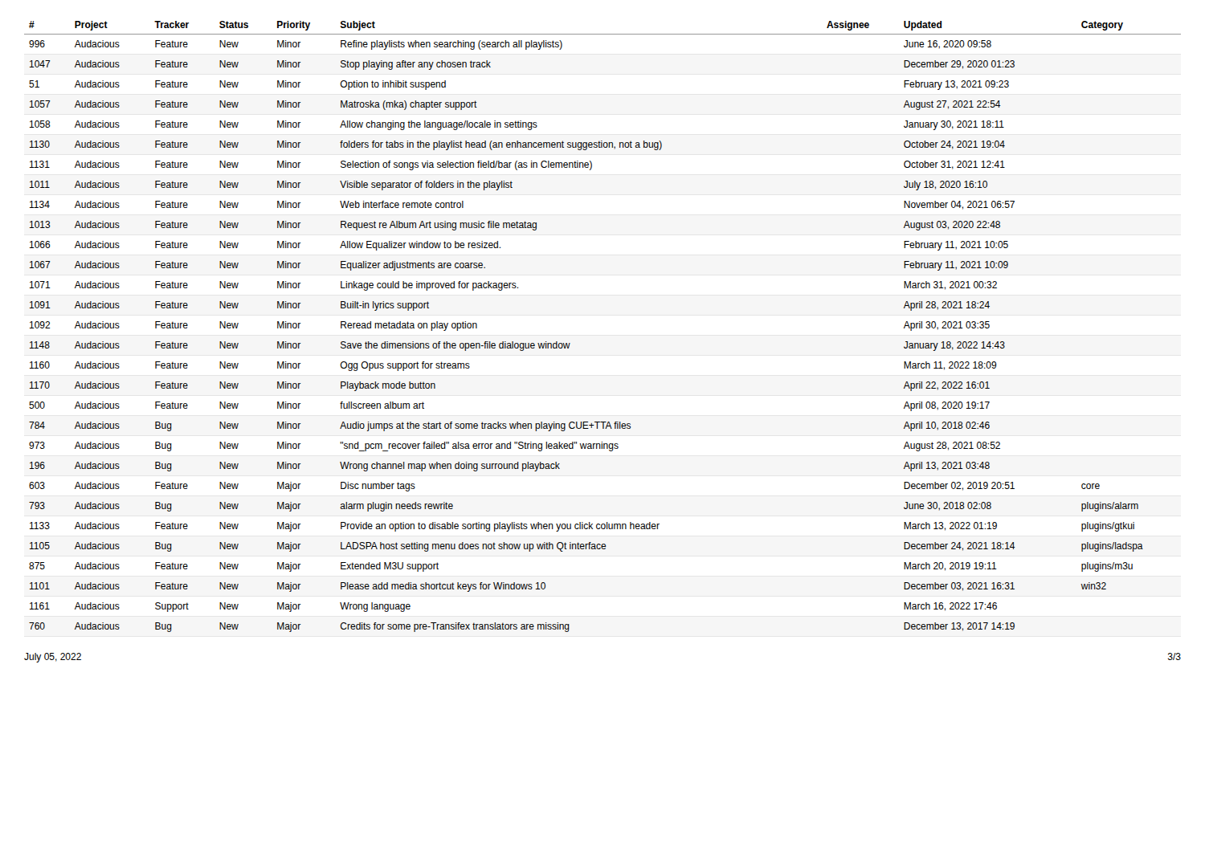| # | Project | Tracker | Status | Priority | Subject | Assignee | Updated | Category |
| --- | --- | --- | --- | --- | --- | --- | --- | --- |
| 996 | Audacious | Feature | New | Minor | Refine playlists when searching (search all playlists) | | June 16, 2020 09:58 | |
| 1047 | Audacious | Feature | New | Minor | Stop playing after any chosen track | | December 29, 2020 01:23 | |
| 51 | Audacious | Feature | New | Minor | Option to inhibit suspend | | February 13, 2021 09:23 | |
| 1057 | Audacious | Feature | New | Minor | Matroska (mka) chapter support | | August 27, 2021 22:54 | |
| 1058 | Audacious | Feature | New | Minor | Allow changing the language/locale in settings | | January 30, 2021 18:11 | |
| 1130 | Audacious | Feature | New | Minor | folders for tabs in the playlist head (an enhancement suggestion, not a bug) | | October 24, 2021 19:04 | |
| 1131 | Audacious | Feature | New | Minor | Selection of songs via selection field/bar (as in Clementine) | | October 31, 2021 12:41 | |
| 1011 | Audacious | Feature | New | Minor | Visible separator of folders in the playlist | | July 18, 2020 16:10 | |
| 1134 | Audacious | Feature | New | Minor | Web interface remote control | | November 04, 2021 06:57 | |
| 1013 | Audacious | Feature | New | Minor | Request re Album Art using music file metatag | | August 03, 2020 22:48 | |
| 1066 | Audacious | Feature | New | Minor | Allow Equalizer window to be resized. | | February 11, 2021 10:05 | |
| 1067 | Audacious | Feature | New | Minor | Equalizer adjustments are coarse. | | February 11, 2021 10:09 | |
| 1071 | Audacious | Feature | New | Minor | Linkage could be improved for packagers. | | March 31, 2021 00:32 | |
| 1091 | Audacious | Feature | New | Minor | Built-in lyrics support | | April 28, 2021 18:24 | |
| 1092 | Audacious | Feature | New | Minor | Reread metadata on play option | | April 30, 2021 03:35 | |
| 1148 | Audacious | Feature | New | Minor | Save the dimensions of the open-file dialogue window | | January 18, 2022 14:43 | |
| 1160 | Audacious | Feature | New | Minor | Ogg Opus support for streams | | March 11, 2022 18:09 | |
| 1170 | Audacious | Feature | New | Minor | Playback mode button | | April 22, 2022 16:01 | |
| 500 | Audacious | Feature | New | Minor | fullscreen album art | | April 08, 2020 19:17 | |
| 784 | Audacious | Bug | New | Minor | Audio jumps at the start of some tracks when playing CUE+TTA files | | April 10, 2018 02:46 | |
| 973 | Audacious | Bug | New | Minor | "snd_pcm_recover failed" alsa error and "String leaked" warnings | | August 28, 2021 08:52 | |
| 196 | Audacious | Bug | New | Minor | Wrong channel map when doing surround playback | | April 13, 2021 03:48 | |
| 603 | Audacious | Feature | New | Major | Disc number tags | | December 02, 2019 20:51 | core |
| 793 | Audacious | Bug | New | Major | alarm plugin needs rewrite | | June 30, 2018 02:08 | plugins/alarm |
| 1133 | Audacious | Feature | New | Major | Provide an option to disable sorting playlists when you click column header | | March 13, 2022 01:19 | plugins/gtkui |
| 1105 | Audacious | Bug | New | Major | LADSPA host setting menu does not show up with Qt interface | | December 24, 2021 18:14 | plugins/ladspa |
| 875 | Audacious | Feature | New | Major | Extended M3U support | | March 20, 2019 19:11 | plugins/m3u |
| 1101 | Audacious | Feature | New | Major | Please add media shortcut keys for Windows 10 | | December 03, 2021 16:31 | win32 |
| 1161 | Audacious | Support | New | Major | Wrong language | | March 16, 2022 17:46 | |
| 760 | Audacious | Bug | New | Major | Credits for some pre-Transifex translators are missing | | December 13, 2017 14:19 | |
July 05, 2022 3/3